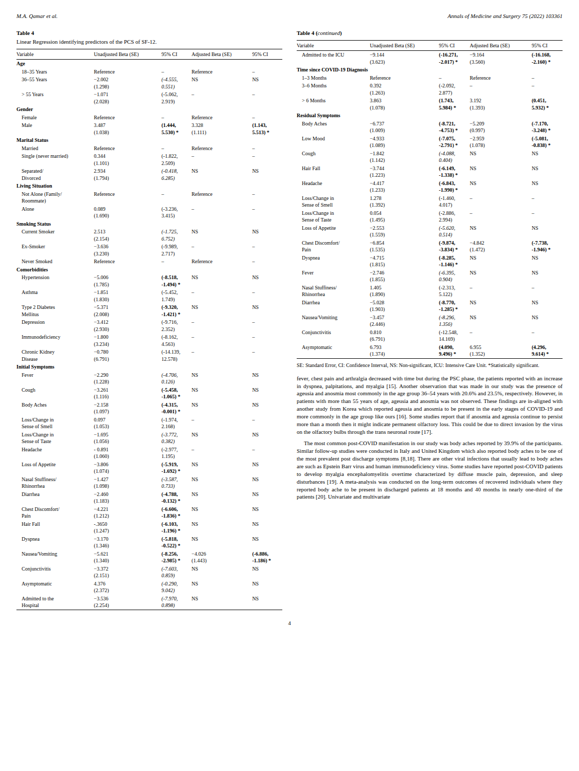M.A. Qamar et al.
Annals of Medicine and Surgery 75 (2022) 103361
Table 4
Linear Regression identifying predictors of the PCS of SF-12.
| Variable | Unadjusted Beta (SE) | 95% CI | Adjusted Beta (SE) | 95% CI |
| --- | --- | --- | --- | --- |
| Age |
| 18–35 Years | Reference | – | Reference | – |
| 36–55 Years | −2.002 (1.298) | (-4.555, 0.551) | NS | NS |
| > 55 Years | −1.071 (2.028) | (-5.062, 2.919) | – | – |
| Gender |
| Female | Reference | – | Reference | – |
| Male | 3.487 (1.038) | (1.444, 5.530) * | 3.328 (1.111) | (1.143, 5.513) * |
| Marital Status |
| Married | Reference | – | Reference | – |
| Single (never married) | 0.344 (1.101) | (-1.822, 2.509) | – | – |
| Separated/ Divorced | 2.934 (1.794) | (-0.418, 6.285) | NS | NS |
| Living Situation |
| Not Alone (Family/ Roommate) | Reference | – | Reference | – |
| Alone | 0.089 (1.690) | (-3.236, 3.415) | – | – |
| Smoking Status |
| Current Smoker | 2.513 (2.154) | (-1.725, 6.752) | NS | NS |
| Ex-Smoker | −3.636 (3.230) | (-9.989, 2.717) | – | – |
| Never Smoked | Reference | – | Reference | – |
| Comorbidities |
| Hypertension | −5.006 (1.785) | (-8.518, -1.494) * | NS | NS |
| Asthma | −1.851 (1.830) | (-5.452, 1.749) | – | – |
| Type 2 Diabetes Mellitus | −5.371 (2.008) | (-9.320, -1.421) * | NS | NS |
| Depression | −3.412 (2.930) | (-9.716, 2.352) | – | – |
| Immunodeficiency | −1.800 (3.234) | (-8.162, 4.563) | – | – |
| Chronic Kidney Disease | −0.780 (6.791) | (-14.139, 12.578) | – | – |
| Initial Symptoms |
| Fever | −2.290 (1.228) | (-4.706, 0.126) | NS | NS |
| Cough | −3.261 (1.116) | (-5.458, -1.065) * | NS | NS |
| Body Aches | −2.158 (1.097) | (-4.315, -0.001) * | NS | NS |
| Loss/Change in Sense of Smell | 0.097 (1.053) | (-1.974, 2.168) | – | – |
| Loss/Change in Sense of Taste | −1.695 (1.056) | (-3.772, 0.382) | NS | NS |
| Headache | - 0.891 (1.060) | (-2.977, 1.195) | – | – |
| Loss of Appetite | −3.806 (1.074) | (-5.919, -1.692) * | NS | NS |
| Nasal Stuffiness/ Rhinorrhea | −1.427 (1.098) | (-3.587, 0.733) | NS | NS |
| Diarrhea | −2.460 (1.183) | (-4.788, -0.132) * | NS | NS |
| Chest Discomfort/ Pain | −4.221 (1.212) | (-6.606, -1.836) * | NS | NS |
| Hair Fall | -.3650 (1.247) | (-6.103, -1.196) * | NS | NS |
| Dyspnea | −3.170 (1.346) | (-5.818, -0.522) * | NS | NS |
| Nausea/Vomiting | −5.621 (1.340) | (-8.256, -2.985) * | −4.026 (1.443) | (-6.886, -1.186) * |
| Conjunctivitis | −3.372 (2.151) | (-7.603, 0.859) | NS | NS |
| Asymptomatic | 4.376 (2.372) | (-0.290, 9.042) | NS | NS |
| Admitted to the Hospital | −3.536 (2.254) | (-7.970, 0.898) | NS | NS |
Table 4 (continued)
| Variable | Unadjusted Beta (SE) | 95% CI | Adjusted Beta (SE) | 95% CI |
| --- | --- | --- | --- | --- |
| Admitted to the ICU | −9.144 (3.623) | (-16.271, -2.017) * | −9.164 (3.560) | (-16.168, -2.160) * |
| Time since COVID-19 Diagnosis |
| 1–3 Months | Reference | – | Reference | – |
| 3–6 Months | 0.392 (1.263) | (-2.092, 2.877) | – | – |
| > 6 Months | 3.863 (1.078) | (1.743, 5.984) * | 3.192 (1.393) | (0.451, 5.932) * |
| Residual Symptoms |
| Body Aches | −6.737 (1.009) | (-8.721, -4.753) * | −5.209 (0.997) | (-7.170, -3.248) * |
| Low Mood | −4.933 (1.089) | (-7.075, -2.791) * | −2.959 (1.078) | (-5.081, -0.838) * |
| Cough | −1.842 (1.142) | (-4.088, 0.404) | NS | NS |
| Hair Fall | −3.744 (1.223) | (-6.149, -1.338) * | NS | NS |
| Headache | −4.417 (1.233) | (-6.843, -1.990) * | NS | NS |
| Loss/Change in Sense of Smell | 1.278 (1.392) | (-1.460, 4.017) | – | – |
| Loss/Change in Sense of Taste | 0.054 (1.495) | (-2.886, 2.994) | – | – |
| Loss of Appetite | −2.553 (1.559) | (-5.620, 0.514) | NS | NS |
| Chest Discomfort/ Pain | −6.854 (1.535) | (-9.874, -3.834) * | −4.842 (1.472) | (-7.738, -1.946) * |
| Dyspnea | −4.715 (1.815) | (-8.285, -1.146) * | NS | NS |
| Fever | −2.746 (1.855) | (-6.395, 0.904) | NS | NS |
| Nasal Stuffiness/ Rhinorrhea | 1.405 (1.890) | (-2.313, 5.122) | – | – |
| Diarrhea | −5.028 (1.903) | (-8.770, -1.285) * | NS | NS |
| Nausea/Vomiting | −3.457 (2.446) | (-8.296, 1.356) | NS | NS |
| Conjunctivitis | 0.810 (6.791) | (-12.548, 14.169) | – | – |
| Asymptomatic | 6.793 (1.374) | (4.090, 9.496) * | 6.955 (1.352) | (4.296, 9.614) * |
SE: Standard Error, CI: Confidence Interval, NS: Non-significant, ICU: Intensive Care Unit. *Statistically significant.
fever, chest pain and arthralgia decreased with time but during the PSC phase, the patients reported with an increase in dyspnea, palpitations, and myalgia [15]. Another observation that was made in our study was the presence of ageusia and anosmia most commonly in the age group 36–54 years with 20.6% and 23.5%, respectively. However, in patients with more than 55 years of age, ageusia and anosmia was not observed. These findings are in-aligned with another study from Korea which reported ageusia and anosmia to be present in the early stages of COVID-19 and more commonly in the age group like ours [16]. Some studies report that if anosmia and ageusia continue to persist more than a month then it might indicate permanent olfactory loss. This could be due to direct invasion by the virus on the olfactory bulbs through the trans neuronal route [17].
The most common post-COVID manifestation in our study was body aches reported by 39.9% of the participants. Similar follow-up studies were conducted in Italy and United Kingdom which also reported body aches to be one of the most prevalent post discharge symptoms [8,18]. There are other viral infections that usually lead to body aches are such as Epstein Barr virus and human immunodeficiency virus. Some studies have reported post-COVID patients to develop myalgia encephalomyelitis overtime characterized by diffuse muscle pain, depression, and sleep disturbances [19]. A meta-analysis was conducted on the long-term outcomes of recovered individuals where they reported body ache to be present in discharged patients at 18 months and 40 months in nearly one-third of the patients [20]. Univariate and multivariate
4